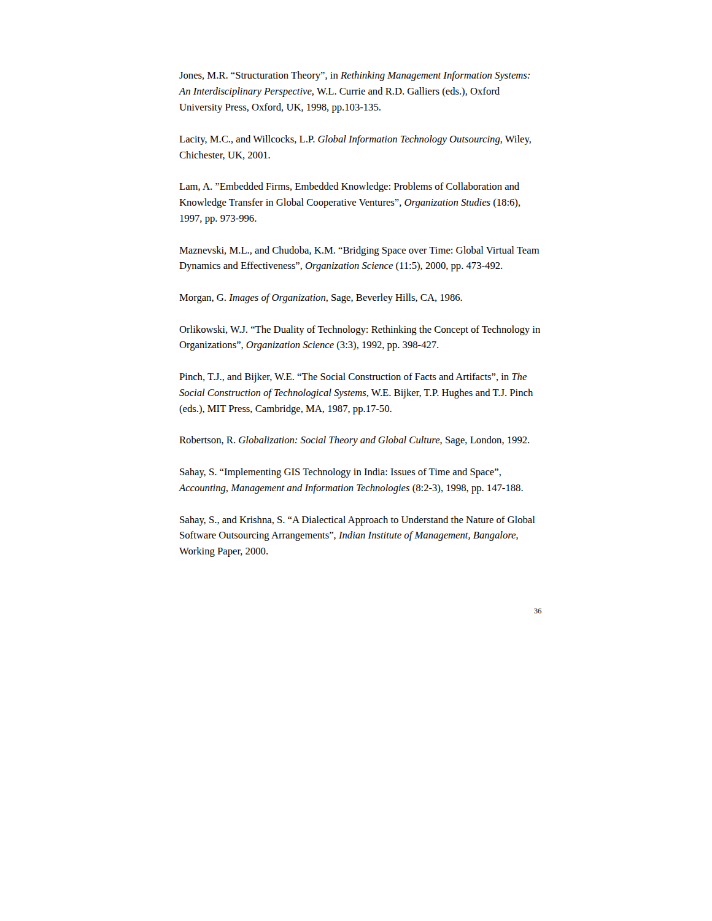Jones, M.R. “Structuration Theory”, in Rethinking Management Information Systems: An Interdisciplinary Perspective, W.L. Currie and R.D. Galliers (eds.), Oxford University Press, Oxford, UK, 1998, pp.103-135.
Lacity, M.C., and Willcocks, L.P. Global Information Technology Outsourcing, Wiley, Chichester, UK, 2001.
Lam, A. ”Embedded Firms, Embedded Knowledge: Problems of Collaboration and Knowledge Transfer in Global Cooperative Ventures”, Organization Studies (18:6), 1997, pp. 973-996.
Maznevski, M.L., and Chudoba, K.M. “Bridging Space over Time: Global Virtual Team Dynamics and Effectiveness”, Organization Science (11:5), 2000, pp. 473-492.
Morgan, G. Images of Organization, Sage, Beverley Hills, CA, 1986.
Orlikowski, W.J. “The Duality of Technology: Rethinking the Concept of Technology in Organizations”, Organization Science (3:3), 1992, pp. 398-427.
Pinch, T.J., and Bijker, W.E. “The Social Construction of Facts and Artifacts”, in The Social Construction of Technological Systems, W.E. Bijker, T.P. Hughes and T.J. Pinch (eds.), MIT Press, Cambridge, MA, 1987, pp.17-50.
Robertson, R. Globalization: Social Theory and Global Culture, Sage, London, 1992.
Sahay, S. “Implementing GIS Technology in India: Issues of Time and Space”, Accounting, Management and Information Technologies (8:2-3), 1998, pp. 147-188.
Sahay, S., and Krishna, S. “A Dialectical Approach to Understand the Nature of Global Software Outsourcing Arrangements”, Indian Institute of Management, Bangalore, Working Paper, 2000.
36